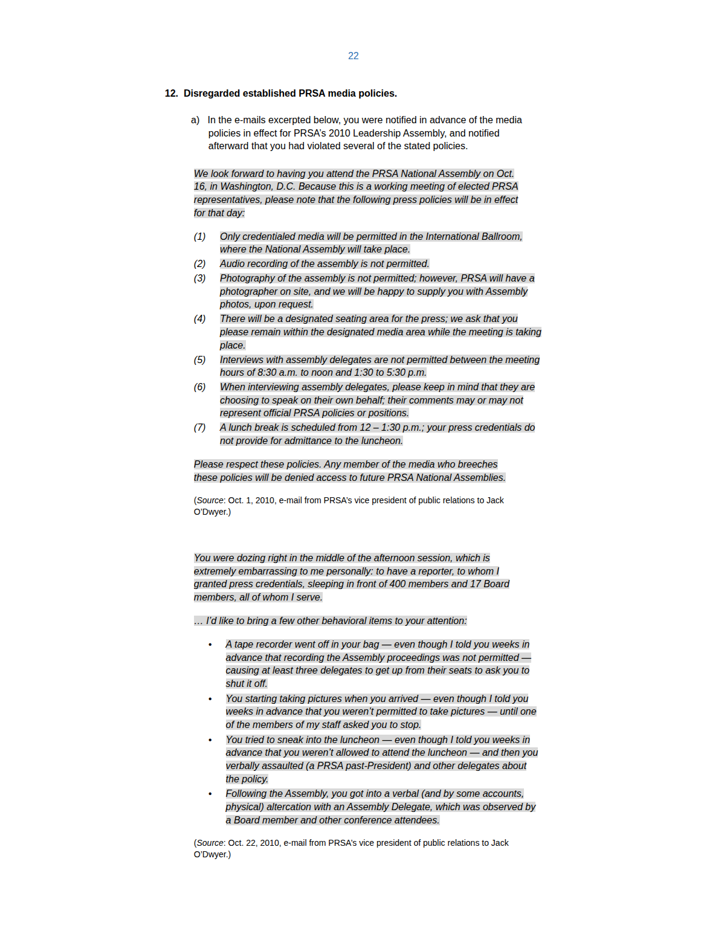22
12. Disregarded established PRSA media policies.
a) In the e-mails excerpted below, you were notified in advance of the media policies in effect for PRSA’s 2010 Leadership Assembly, and notified afterward that you had violated several of the stated policies.
We look forward to having you attend the PRSA National Assembly on Oct. 16, in Washington, D.C. Because this is a working meeting of elected PRSA representatives, please note that the following press policies will be in effect for that day:
(1) Only credentialed media will be permitted in the International Ballroom, where the National Assembly will take place.
(2) Audio recording of the assembly is not permitted.
(3) Photography of the assembly is not permitted; however, PRSA will have a photographer on site, and we will be happy to supply you with Assembly photos, upon request.
(4) There will be a designated seating area for the press; we ask that you please remain within the designated media area while the meeting is taking place.
(5) Interviews with assembly delegates are not permitted between the meeting hours of 8:30 a.m. to noon and 1:30 to 5:30 p.m.
(6) When interviewing assembly delegates, please keep in mind that they are choosing to speak on their own behalf; their comments may or may not represent official PRSA policies or positions.
(7) A lunch break is scheduled from 12 – 1:30 p.m.; your press credentials do not provide for admittance to the luncheon.
Please respect these policies. Any member of the media who breeches these policies will be denied access to future PRSA National Assemblies.
(Source: Oct. 1, 2010, e-mail from PRSA’s vice president of public relations to Jack O’Dwyer.)
You were dozing right in the middle of the afternoon session, which is extremely embarrassing to me personally: to have a reporter, to whom I granted press credentials, sleeping in front of 400 members and 17 Board members, all of whom I serve.
… I’d like to bring a few other behavioral items to your attention:
A tape recorder went off in your bag — even though I told you weeks in advance that recording the Assembly proceedings was not permitted — causing at least three delegates to get up from their seats to ask you to shut it off.
You starting taking pictures when you arrived — even though I told you weeks in advance that you weren’t permitted to take pictures — until one of the members of my staff asked you to stop.
You tried to sneak into the luncheon — even though I told you weeks in advance that you weren’t allowed to attend the luncheon — and then you verbally assaulted (a PRSA past-President) and other delegates about the policy.
Following the Assembly, you got into a verbal (and by some accounts, physical) altercation with an Assembly Delegate, which was observed by a Board member and other conference attendees.
(Source: Oct. 22, 2010, e-mail from PRSA’s vice president of public relations to Jack O’Dwyer.)